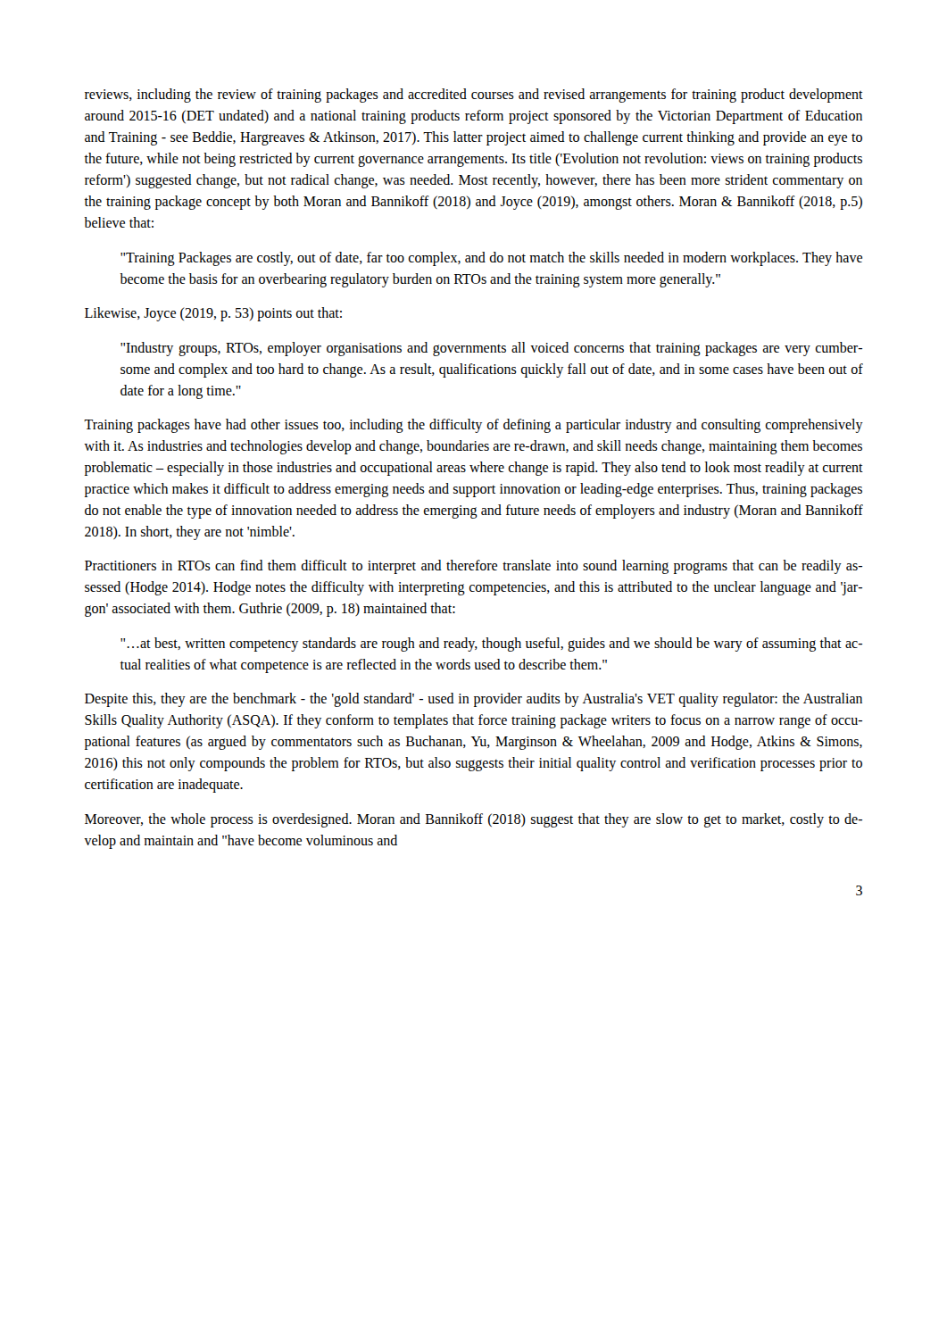reviews, including the review of training packages and accredited courses and revised arrangements for training product development around 2015-16 (DET undated) and a national training products reform project sponsored by the Victorian Department of Education and Training - see Beddie, Hargreaves & Atkinson, 2017). This latter project aimed to challenge current thinking and provide an eye to the future, while not being restricted by current governance arrangements. Its title ('Evolution not revolution: views on training products reform') suggested change, but not radical change, was needed. Most recently, however, there has been more strident commentary on the training package concept by both Moran and Bannikoff (2018) and Joyce (2019), amongst others. Moran & Bannikoff (2018, p.5) believe that:
"Training Packages are costly, out of date, far too complex, and do not match the skills needed in modern workplaces. They have become the basis for an overbearing regulatory burden on RTOs and the training system more generally."
Likewise, Joyce (2019, p. 53) points out that:
"Industry groups, RTOs, employer organisations and governments all voiced concerns that training packages are very cumbersome and complex and too hard to change. As a result, qualifications quickly fall out of date, and in some cases have been out of date for a long time."
Training packages have had other issues too, including the difficulty of defining a particular industry and consulting comprehensively with it. As industries and technologies develop and change, boundaries are re-drawn, and skill needs change, maintaining them becomes problematic – especially in those industries and occupational areas where change is rapid. They also tend to look most readily at current practice which makes it difficult to address emerging needs and support innovation or leading-edge enterprises. Thus, training packages do not enable the type of innovation needed to address the emerging and future needs of employers and industry (Moran and Bannikoff 2018). In short, they are not 'nimble'.
Practitioners in RTOs can find them difficult to interpret and therefore translate into sound learning programs that can be readily assessed (Hodge 2014). Hodge notes the difficulty with interpreting competencies, and this is attributed to the unclear language and 'jargon' associated with them. Guthrie (2009, p. 18) maintained that:
"…at best, written competency standards are rough and ready, though useful, guides and we should be wary of assuming that actual realities of what competence is are reflected in the words used to describe them."
Despite this, they are the benchmark - the 'gold standard' - used in provider audits by Australia's VET quality regulator: the Australian Skills Quality Authority (ASQA). If they conform to templates that force training package writers to focus on a narrow range of occupational features (as argued by commentators such as Buchanan, Yu, Marginson & Wheelahan, 2009 and Hodge, Atkins & Simons, 2016) this not only compounds the problem for RTOs, but also suggests their initial quality control and verification processes prior to certification are inadequate.
Moreover, the whole process is overdesigned. Moran and Bannikoff (2018) suggest that they are slow to get to market, costly to develop and maintain and "have become voluminous and
3